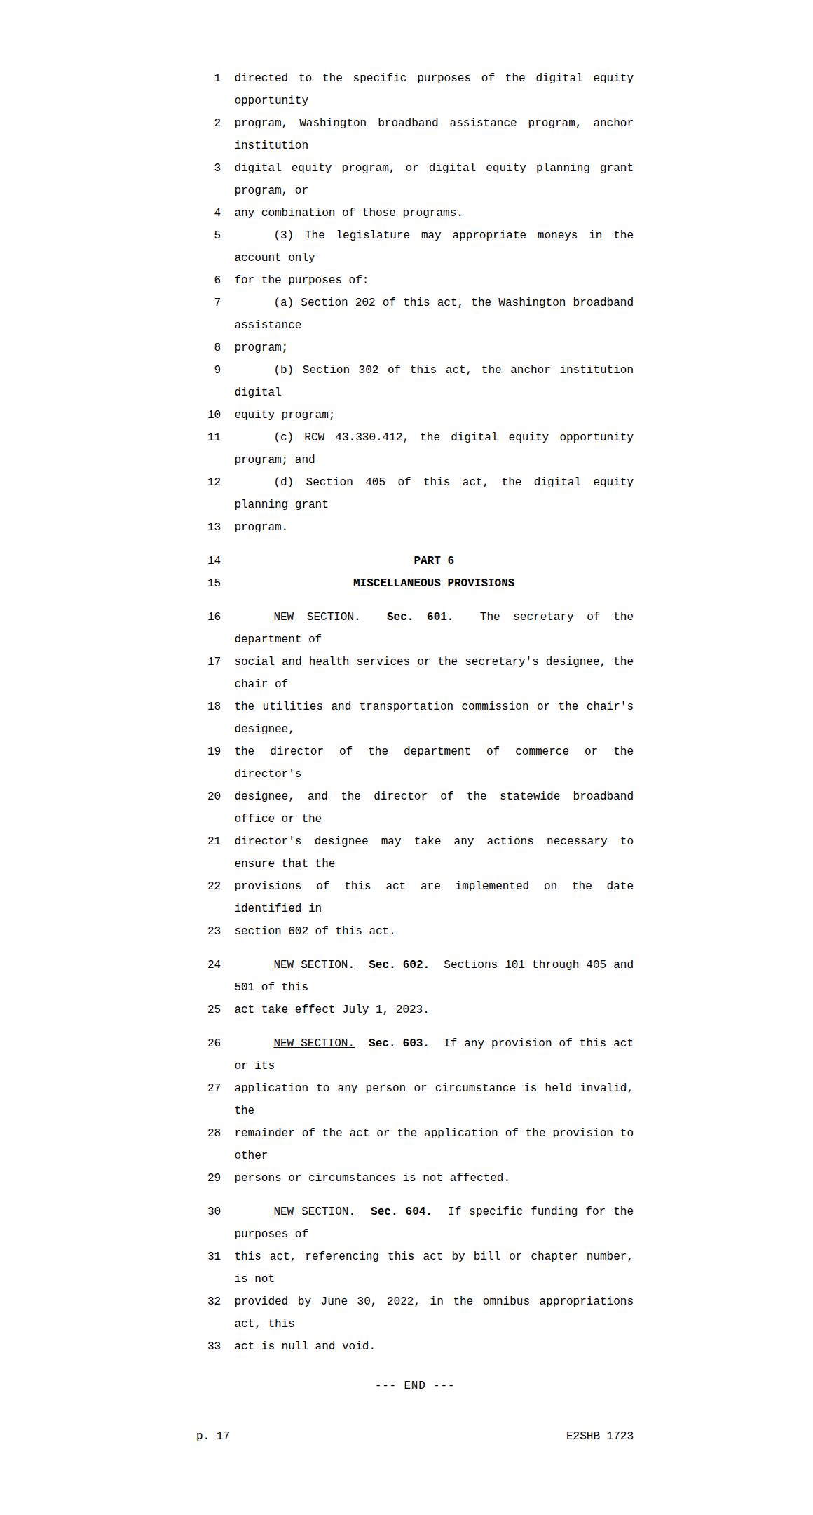1 directed to the specific purposes of the digital equity opportunity
2 program, Washington broadband assistance program, anchor institution
3 digital equity program, or digital equity planning grant program, or
4 any combination of those programs.
5 (3) The legislature may appropriate moneys in the account only
6 for the purposes of:
7 (a) Section 202 of this act, the Washington broadband assistance
8 program;
9 (b) Section 302 of this act, the anchor institution digital
10 equity program;
11 (c) RCW 43.330.412, the digital equity opportunity program; and
12 (d) Section 405 of this act, the digital equity planning grant
13 program.
14 PART 6
15 MISCELLANEOUS PROVISIONS
16 NEW SECTION. Sec. 601. The secretary of the department of
17 social and health services or the secretary's designee, the chair of
18 the utilities and transportation commission or the chair's designee,
19 the director of the department of commerce or the director's
20 designee, and the director of the statewide broadband office or the
21 director's designee may take any actions necessary to ensure that the
22 provisions of this act are implemented on the date identified in
23 section 602 of this act.
24 NEW SECTION. Sec. 602. Sections 101 through 405 and 501 of this
25 act take effect July 1, 2023.
26 NEW SECTION. Sec. 603. If any provision of this act or its
27 application to any person or circumstance is held invalid, the
28 remainder of the act or the application of the provision to other
29 persons or circumstances is not affected.
30 NEW SECTION. Sec. 604. If specific funding for the purposes of
31 this act, referencing this act by bill or chapter number, is not
32 provided by June 30, 2022, in the omnibus appropriations act, this
33 act is null and void.
--- END ---
p. 17 E2SHB 1723